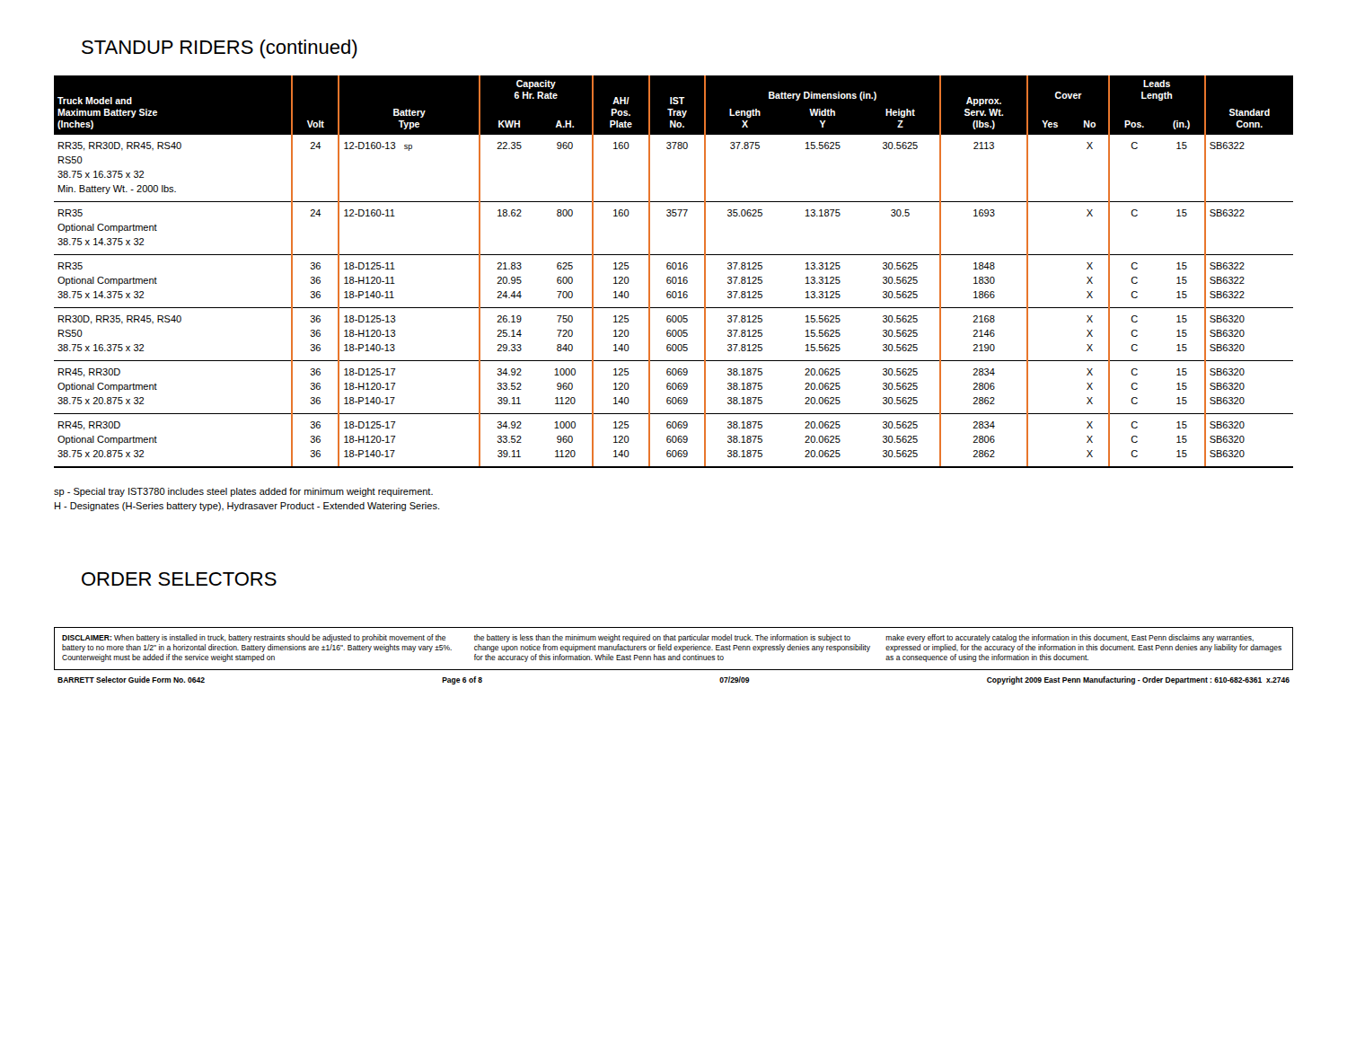STANDUP RIDERS (continued)
| Truck Model and Maximum Battery Size (Inches) | Volt | Battery Type | Capacity 6 Hr. Rate | AH/ Pos. Plate | IST Tray No. | Battery Dimensions (in.) | Approx. Serv. Wt. (lbs.) | Cover | Leads Length | Standard Conn. |
| --- | --- | --- | --- | --- | --- | --- | --- | --- | --- | --- |
| KWH | A.H. | Length X | Width Y | Height Z | Yes | No | Pos. | (in.) |
| RR35, RR30D, RR45, RS40 | 24 | 12-D160-13 sp | 22.35 | 960 | 160 | 3780 | 37.875 | 15.5625 | 30.5625 | 2113 | | X | C | 15 | SB6322 |
| RS50 | | | | | | | | | | | | | | | |
| 38.75 x 16.375 x 32 | | | | | | | | | | | | | | | |
| Min. Battery Wt. - 2000 lbs. | | | | | | | | | | | | | | | |
| RR35 | 24 | 12-D160-11 | 18.62 | 800 | 160 | 3577 | 35.0625 | 13.1875 | 30.5 | 1693 | | X | C | 15 | SB6322 |
| Optional Compartment | | | | | | | | | | | | | | | |
| 38.75 x 14.375 x 32 | | | | | | | | | | | | | | | |
| RR35 | 36 | 18-D125-11 | 21.83 | 625 | 125 | 6016 | 37.8125 | 13.3125 | 30.5625 | 1848 | | X | C | 15 | SB6322 |
| Optional Compartment | 36 | 18-H120-11 | 20.95 | 600 | 120 | 6016 | 37.8125 | 13.3125 | 30.5625 | 1830 | | X | C | 15 | SB6322 |
| 38.75 x 14.375 x 32 | 36 | 18-P140-11 | 24.44 | 700 | 140 | 6016 | 37.8125 | 13.3125 | 30.5625 | 1866 | | X | C | 15 | SB6322 |
| RR30D, RR35, RR45, RS40 | 36 | 18-D125-13 | 26.19 | 750 | 125 | 6005 | 37.8125 | 15.5625 | 30.5625 | 2168 | | X | C | 15 | SB6320 |
| RS50 | 36 | 18-H120-13 | 25.14 | 720 | 120 | 6005 | 37.8125 | 15.5625 | 30.5625 | 2146 | | X | C | 15 | SB6320 |
| 38.75 x 16.375 x 32 | 36 | 18-P140-13 | 29.33 | 840 | 140 | 6005 | 37.8125 | 15.5625 | 30.5625 | 2190 | | X | C | 15 | SB6320 |
| RR45, RR30D | 36 | 18-D125-17 | 34.92 | 1000 | 125 | 6069 | 38.1875 | 20.0625 | 30.5625 | 2834 | | X | C | 15 | SB6320 |
| Optional Compartment | 36 | 18-H120-17 | 33.52 | 960 | 120 | 6069 | 38.1875 | 20.0625 | 30.5625 | 2806 | | X | C | 15 | SB6320 |
| 38.75 x 20.875 x 32 | 36 | 18-P140-17 | 39.11 | 1120 | 140 | 6069 | 38.1875 | 20.0625 | 30.5625 | 2862 | | X | C | 15 | SB6320 |
| RR45, RR30D | 36 | 18-D125-17 | 34.92 | 1000 | 125 | 6069 | 38.1875 | 20.0625 | 30.5625 | 2834 | | X | C | 15 | SB6320 |
| Optional Compartment | 36 | 18-H120-17 | 33.52 | 960 | 120 | 6069 | 38.1875 | 20.0625 | 30.5625 | 2806 | | X | C | 15 | SB6320 |
| 38.75 x 20.875 x 32 | 36 | 18-P140-17 | 39.11 | 1120 | 140 | 6069 | 38.1875 | 20.0625 | 30.5625 | 2862 | | X | C | 15 | SB6320 |
sp - Special tray IST3780 includes steel plates added for minimum weight requirement.
H - Designates (H-Series battery type), Hydrasaver Product - Extended Watering Series.
ORDER SELECTORS
DISCLAIMER: When battery is installed in truck, battery restraints should be adjusted to prohibit movement of the battery to no more than 1/2" in a horizontal direction. Battery dimensions are ±1/16". Battery weights may vary ±5%. Counterweight must be added if the service weight stamped on
the battery is less than the minimum weight required on that particular model truck. The information is subject to change upon notice from equipment manufacturers or field experience. East Penn expressly denies any responsibility for the accuracy of this information. While East Penn has and continues to
make every effort to accurately catalog the information in this document, East Penn disclaims any warranties, expressed or implied, for the accuracy of the information in this document. East Penn denies any liability for damages as a consequence of using the information in this document.
BARRETT Selector Guide Form No. 0642 Page 6 of 8 07/29/09 Copyright 2009 East Penn Manufacturing - Order Department : 610-682-6361 x.2746